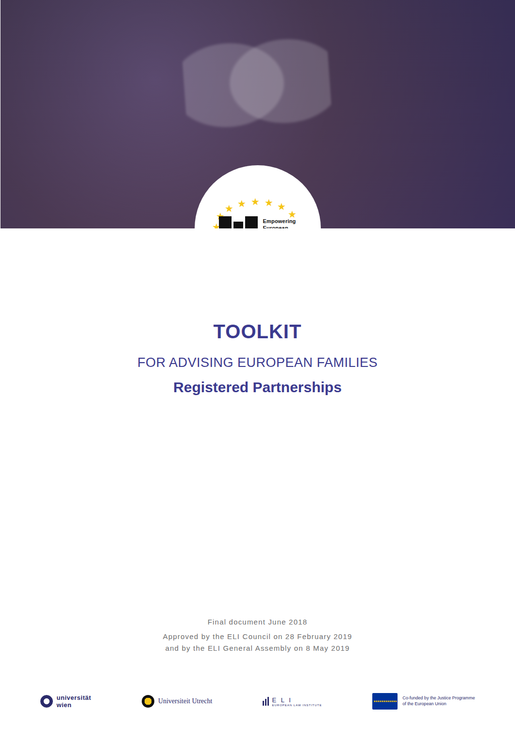★ ★ ★ ★ ★ ★ ★ ★ ★ ★ ★
Empowering
European
Families
TOOLKIT
For advising European families
Registered Partnerships
Final document June 2018
Approved by the ELI Council on 28 February 2019
and by the ELI General Assembly on 8 May 2019
universität
wien
Universiteit Utrecht
E L I EUROPEAN LAW INSTITUTE
Co-funded by the Justice Programme
of the European Union